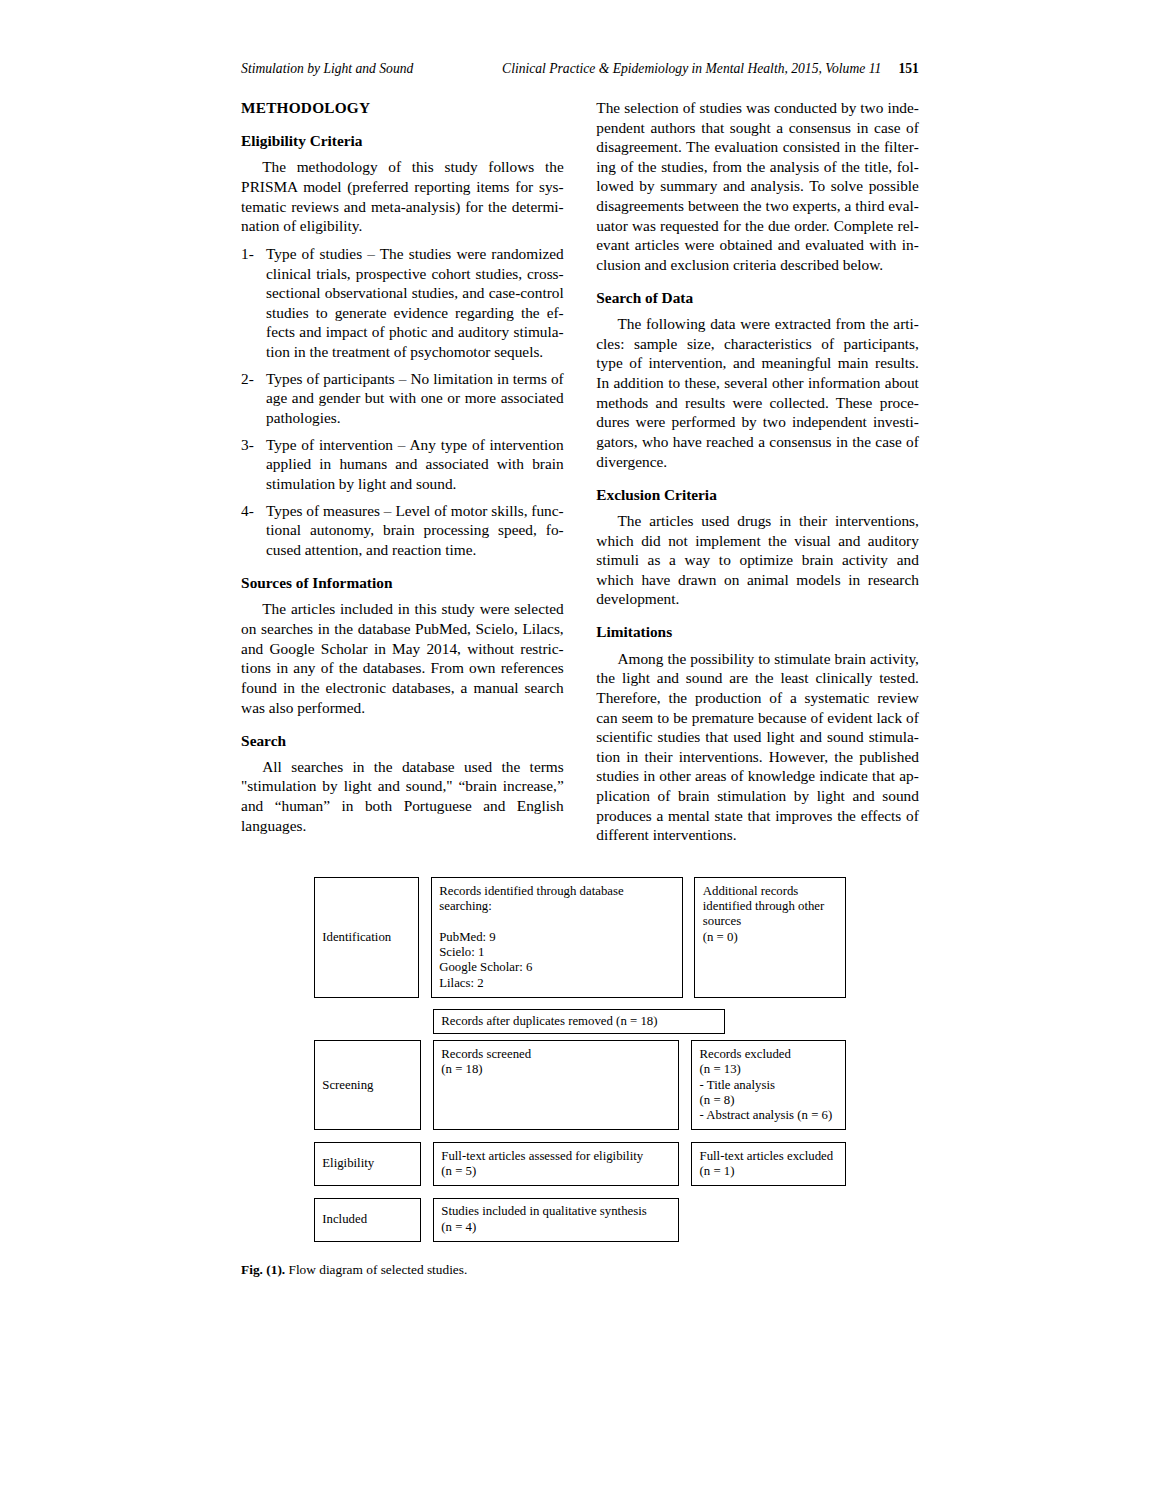Stimulation by Light and Sound
Clinical Practice & Epidemiology in Mental Health, 2015, Volume 11151
Methodology
Eligibility Criteria
The methodology of this study follows the PRISMA model (preferred reporting items for systematic reviews and meta-analysis) for the determination of eligibility.
1-Type of studies – The studies were randomized clinical trials, prospective cohort studies, cross-sectional observational studies, and case-control studies to generate evidence regarding the effects and impact of photic and auditory stimulation in the treatment of psychomotor sequels.
2-Types of participants – No limitation in terms of age and gender but with one or more associated pathologies.
3-Type of intervention – Any type of intervention applied in humans and associated with brain stimulation by light and sound.
4-Types of measures – Level of motor skills, functional autonomy, brain processing speed, focused attention, and reaction time.
Sources of Information
The articles included in this study were selected on searches in the database PubMed, Scielo, Lilacs, and Google Scholar in May 2014, without restrictions in any of the databases. From own references found in the electronic databases, a manual search was also performed.
Search
All searches in the database used the terms "stimulation by light and sound," “brain increase,” and “human” in both Portuguese and English languages.
The selection of studies was conducted by two independent authors that sought a consensus in case of disagreement. The evaluation consisted in the filtering of the studies, from the analysis of the title, followed by summary and analysis. To solve possible disagreements between the two experts, a third evaluator was requested for the due order. Complete relevant articles were obtained and evaluated with inclusion and exclusion criteria described below.
Search of Data
The following data were extracted from the articles: sample size, characteristics of participants, type of intervention, and meaningful main results. In addition to these, several other information about methods and results were collected. These procedures were performed by two independent investigators, who have reached a consensus in the case of divergence.
Exclusion Criteria
The articles used drugs in their interventions, which did not implement the visual and auditory stimuli as a way to optimize brain activity and which have drawn on animal models in research development.
Limitations
Among the possibility to stimulate brain activity, the light and sound are the least clinically tested. Therefore, the production of a systematic review can seem to be premature because of evident lack of scientific studies that used light and sound stimulation in their interventions. However, the published studies in other areas of knowledge indicate that application of brain stimulation by light and sound produces a mental state that improves the effects of different interventions.
Identification
Records identified through database searching:
PubMed: 9
Scielo: 1
Google Scholar: 6
Lilacs: 2
Additional records identified through other sources
(n = 0)
Records after duplicates removed (n = 18)
Screening
Records screened
(n = 18)
Records excluded
(n = 13)
- Title analysis
(n = 8)
- Abstract analysis (n = 6)
Eligibility
Full-text articles assessed for eligibility
(n = 5)
Full-text articles excluded
(n = 1)
Included
Studies included in qualitative synthesis
(n = 4)
Fig. (1). Flow diagram of selected studies.